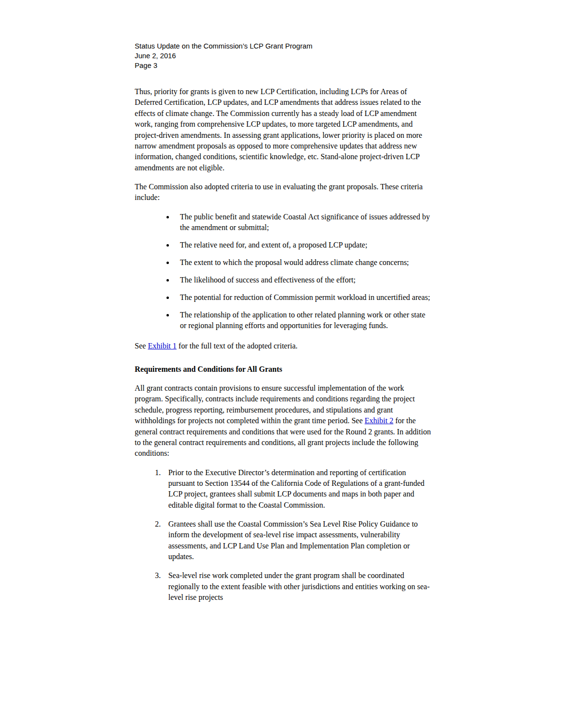Status Update on the Commission’s LCP Grant Program June 2, 2016 Page 3
Thus, priority for grants is given to new LCP Certification, including LCPs for Areas of Deferred Certification, LCP updates, and LCP amendments that address issues related to the effects of climate change. The Commission currently has a steady load of LCP amendment work, ranging from comprehensive LCP updates, to more targeted LCP amendments, and project-driven amendments. In assessing grant applications, lower priority is placed on more narrow amendment proposals as opposed to more comprehensive updates that address new information, changed conditions, scientific knowledge, etc. Stand-alone project-driven LCP amendments are not eligible.
The Commission also adopted criteria to use in evaluating the grant proposals. These criteria include:
The public benefit and statewide Coastal Act significance of issues addressed by the amendment or submittal;
The relative need for, and extent of, a proposed LCP update;
The extent to which the proposal would address climate change concerns;
The likelihood of success and effectiveness of the effort;
The potential for reduction of Commission permit workload in uncertified areas;
The relationship of the application to other related planning work or other state or regional planning efforts and opportunities for leveraging funds.
See Exhibit 1 for the full text of the adopted criteria.
Requirements and Conditions for All Grants
All grant contracts contain provisions to ensure successful implementation of the work program. Specifically, contracts include requirements and conditions regarding the project schedule, progress reporting, reimbursement procedures, and stipulations and grant withholdings for projects not completed within the grant time period. See Exhibit 2 for the general contract requirements and conditions that were used for the Round 2 grants. In addition to the general contract requirements and conditions, all grant projects include the following conditions:
Prior to the Executive Director’s determination and reporting of certification pursuant to Section 13544 of the California Code of Regulations of a grant-funded LCP project, grantees shall submit LCP documents and maps in both paper and editable digital format to the Coastal Commission.
Grantees shall use the Coastal Commission’s Sea Level Rise Policy Guidance to inform the development of sea-level rise impact assessments, vulnerability assessments, and LCP Land Use Plan and Implementation Plan completion or updates.
Sea-level rise work completed under the grant program shall be coordinated regionally to the extent feasible with other jurisdictions and entities working on sea-level rise projects